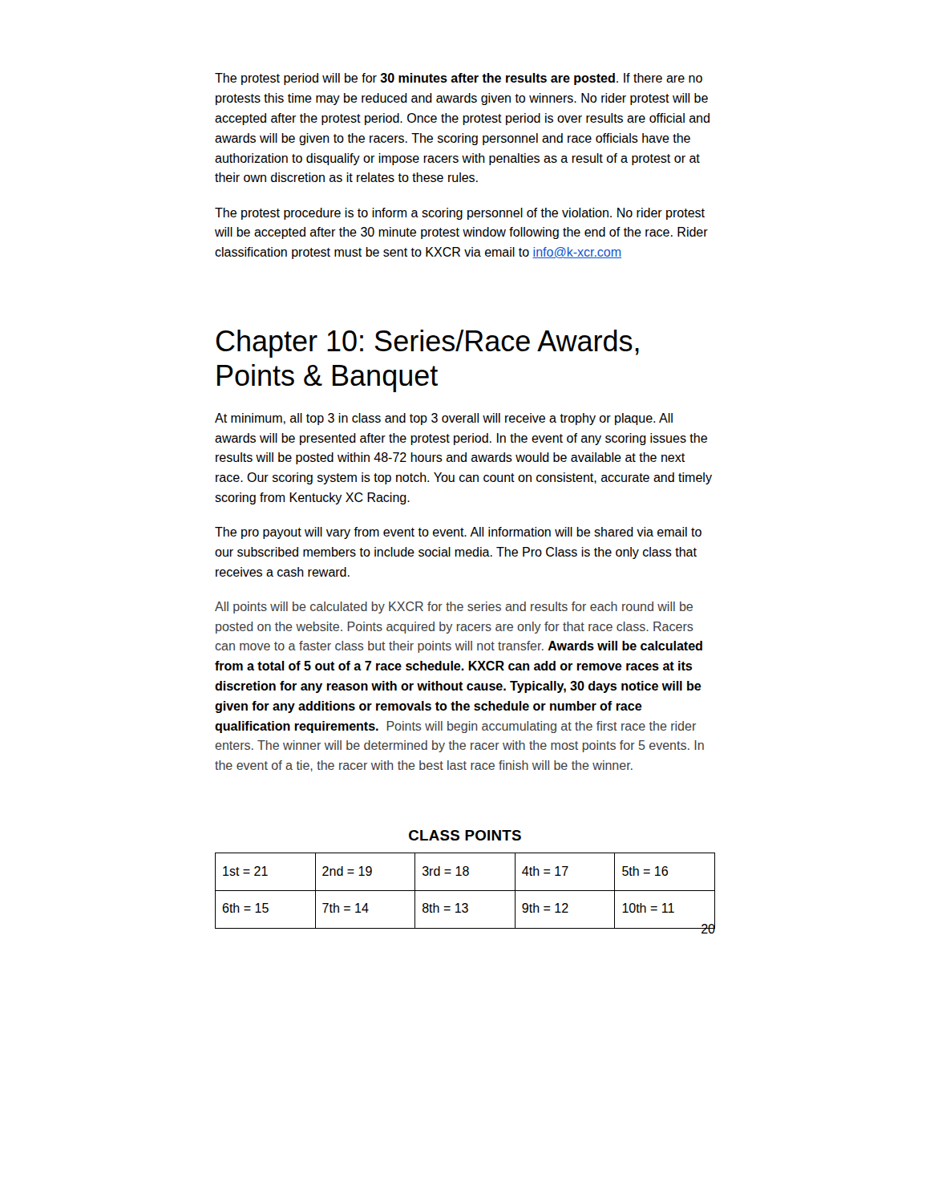The protest period will be for 30 minutes after the results are posted. If there are no protests this time may be reduced and awards given to winners. No rider protest will be accepted after the protest period. Once the protest period is over results are official and awards will be given to the racers. The scoring personnel and race officials have the authorization to disqualify or impose racers with penalties as a result of a protest or at their own discretion as it relates to these rules.
The protest procedure is to inform a scoring personnel of the violation. No rider protest will be accepted after the 30 minute protest window following the end of the race. Rider classification protest must be sent to KXCR via email to info@k-xcr.com
Chapter 10: Series/Race Awards, Points & Banquet
At minimum, all top 3 in class and top 3 overall will receive a trophy or plaque. All awards will be presented after the protest period. In the event of any scoring issues the results will be posted within 48-72 hours and awards would be available at the next race. Our scoring system is top notch. You can count on consistent, accurate and timely scoring from Kentucky XC Racing.
The pro payout will vary from event to event. All information will be shared via email to our subscribed members to include social media. The Pro Class is the only class that receives a cash reward.
All points will be calculated by KXCR for the series and results for each round will be posted on the website. Points acquired by racers are only for that race class. Racers can move to a faster class but their points will not transfer. Awards will be calculated from a total of 5 out of a 7 race schedule. KXCR can add or remove races at its discretion for any reason with or without cause. Typically, 30 days notice will be given for any additions or removals to the schedule or number of race qualification requirements. Points will begin accumulating at the first race the rider enters. The winner will be determined by the racer with the most points for 5 events. In the event of a tie, the racer with the best last race finish will be the winner.
CLASS POINTS
| 1st = 21 | 2nd = 19 | 3rd = 18 | 4th = 17 | 5th = 16 |
| 6th = 15 | 7th = 14 | 8th = 13 | 9th = 12 | 10th = 11 |
20